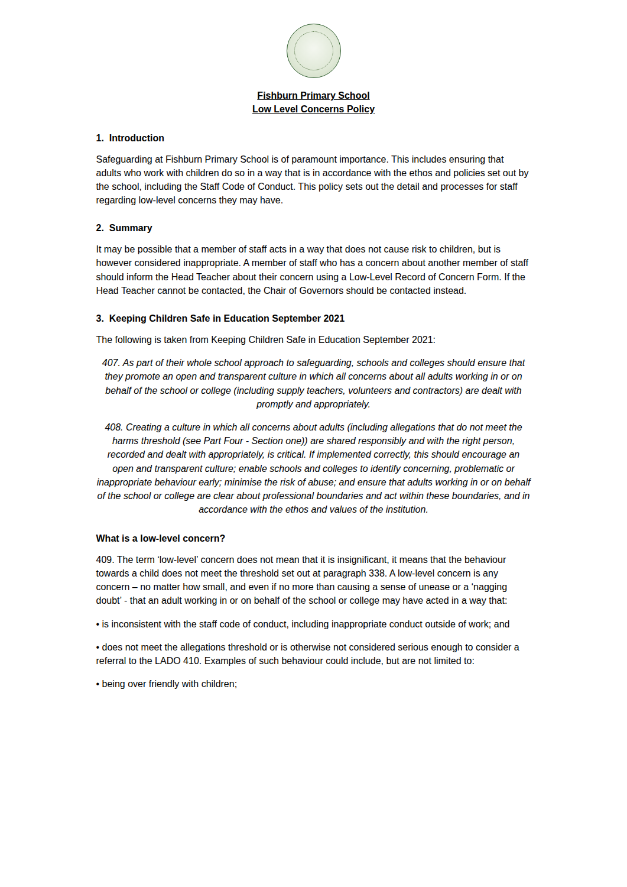Fishburn Primary School
Low Level Concerns Policy
1. Introduction
Safeguarding at Fishburn Primary School is of paramount importance. This includes ensuring that adults who work with children do so in a way that is in accordance with the ethos and policies set out by the school, including the Staff Code of Conduct. This policy sets out the detail and processes for staff regarding low-level concerns they may have.
2. Summary
It may be possible that a member of staff acts in a way that does not cause risk to children, but is however considered inappropriate. A member of staff who has a concern about another member of staff should inform the Head Teacher about their concern using a Low-Level Record of Concern Form. If the Head Teacher cannot be contacted, the Chair of Governors should be contacted instead.
3. Keeping Children Safe in Education September 2021
The following is taken from Keeping Children Safe in Education September 2021:
407. As part of their whole school approach to safeguarding, schools and colleges should ensure that they promote an open and transparent culture in which all concerns about all adults working in or on behalf of the school or college (including supply teachers, volunteers and contractors) are dealt with promptly and appropriately.
408. Creating a culture in which all concerns about adults (including allegations that do not meet the harms threshold (see Part Four - Section one)) are shared responsibly and with the right person, recorded and dealt with appropriately, is critical. If implemented correctly, this should encourage an open and transparent culture; enable schools and colleges to identify concerning, problematic or inappropriate behaviour early; minimise the risk of abuse; and ensure that adults working in or on behalf of the school or college are clear about professional boundaries and act within these boundaries, and in accordance with the ethos and values of the institution.
What is a low-level concern?
409. The term ‘low-level’ concern does not mean that it is insignificant, it means that the behaviour towards a child does not meet the threshold set out at paragraph 338. A low-level concern is any concern – no matter how small, and even if no more than causing a sense of unease or a ‘nagging doubt’ - that an adult working in or on behalf of the school or college may have acted in a way that:
• is inconsistent with the staff code of conduct, including inappropriate conduct outside of work; and
• does not meet the allegations threshold or is otherwise not considered serious enough to consider a referral to the LADO 410. Examples of such behaviour could include, but are not limited to:
• being over friendly with children;